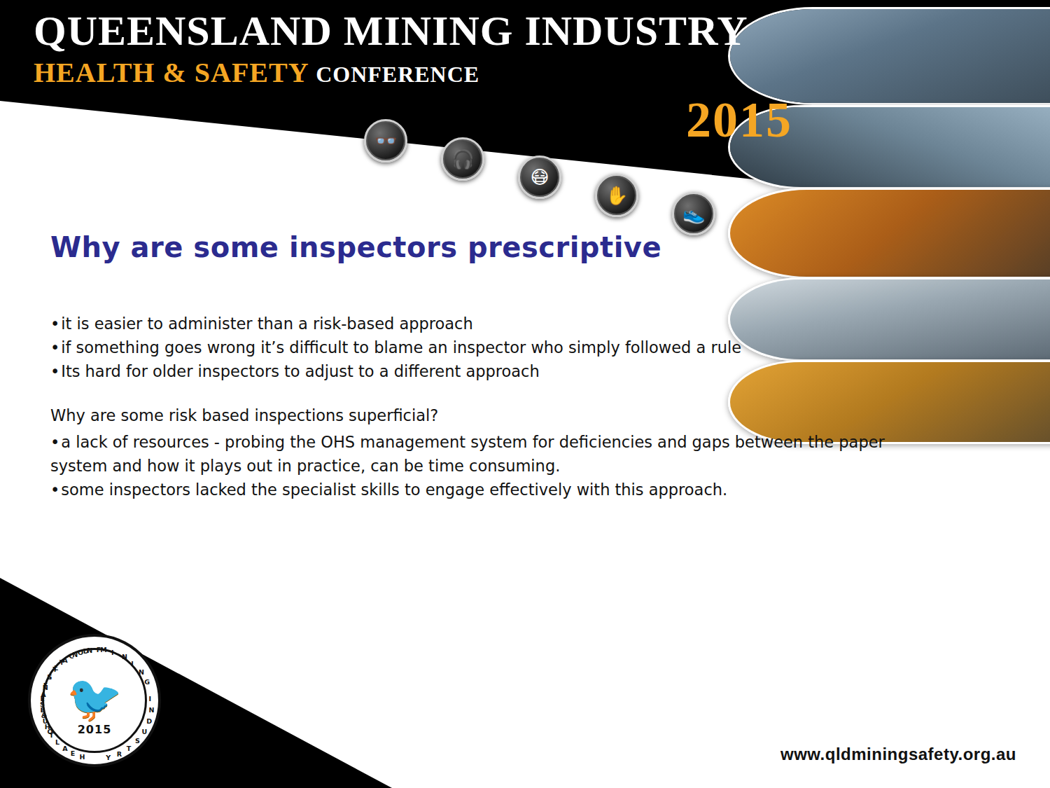Queensland Mining Industry
Health & Safety Conference
2015
👓
🎧
😷
✋
👟
Why are some inspectors prescriptive
it is easier to administer than a risk-based approach
if something goes wrong it’s difficult to blame an inspector who simply followed a rule
Its hard for older inspectors to adjust to a different approach
Why are some risk based inspections superficial?
a lack of resources - probing the OHS management system for deficiencies and gaps between the paper system and how it plays out in practice, can be time consuming.
some inspectors lacked the specialist skills to engage effectively with this approach.
Q U E E N S L A N D M I N I N G I N D U S T R Y H E A L T H & S A F E T Y C O N F
🐦
2015
www.qldminingsafety.org.au